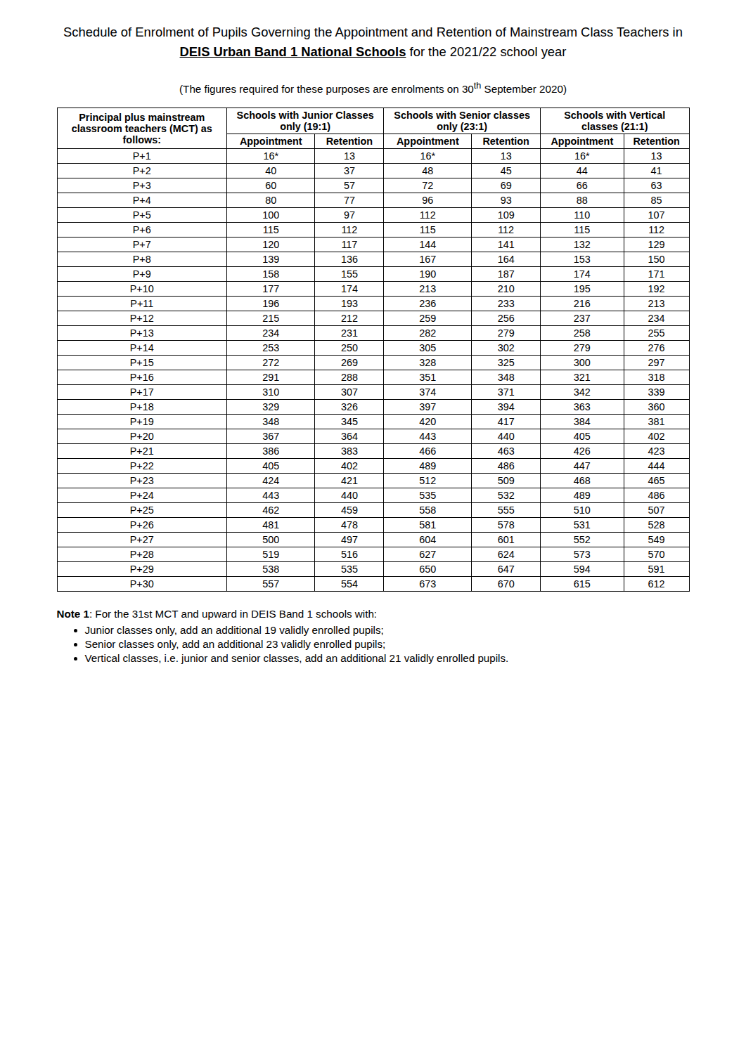Schedule of Enrolment of Pupils Governing the Appointment and Retention of Mainstream Class Teachers in DEIS Urban Band 1 National Schools for the 2021/22 school year
(The figures required for these purposes are enrolments on 30th September 2020)
| Principal plus mainstream classroom teachers (MCT) as follows: | Schools with Junior Classes only (19:1) | Schools with Senior classes only (23:1) | Schools with Vertical classes (21:1) |
| --- | --- | --- | --- |
| Appointment | Retention | Appointment | Retention | Appointment | Retention |
| P+1 | 16* | 13 | 16* | 13 | 16* | 13 |
| P+2 | 40 | 37 | 48 | 45 | 44 | 41 |
| P+3 | 60 | 57 | 72 | 69 | 66 | 63 |
| P+4 | 80 | 77 | 96 | 93 | 88 | 85 |
| P+5 | 100 | 97 | 112 | 109 | 110 | 107 |
| P+6 | 115 | 112 | 115 | 112 | 115 | 112 |
| P+7 | 120 | 117 | 144 | 141 | 132 | 129 |
| P+8 | 139 | 136 | 167 | 164 | 153 | 150 |
| P+9 | 158 | 155 | 190 | 187 | 174 | 171 |
| P+10 | 177 | 174 | 213 | 210 | 195 | 192 |
| P+11 | 196 | 193 | 236 | 233 | 216 | 213 |
| P+12 | 215 | 212 | 259 | 256 | 237 | 234 |
| P+13 | 234 | 231 | 282 | 279 | 258 | 255 |
| P+14 | 253 | 250 | 305 | 302 | 279 | 276 |
| P+15 | 272 | 269 | 328 | 325 | 300 | 297 |
| P+16 | 291 | 288 | 351 | 348 | 321 | 318 |
| P+17 | 310 | 307 | 374 | 371 | 342 | 339 |
| P+18 | 329 | 326 | 397 | 394 | 363 | 360 |
| P+19 | 348 | 345 | 420 | 417 | 384 | 381 |
| P+20 | 367 | 364 | 443 | 440 | 405 | 402 |
| P+21 | 386 | 383 | 466 | 463 | 426 | 423 |
| P+22 | 405 | 402 | 489 | 486 | 447 | 444 |
| P+23 | 424 | 421 | 512 | 509 | 468 | 465 |
| P+24 | 443 | 440 | 535 | 532 | 489 | 486 |
| P+25 | 462 | 459 | 558 | 555 | 510 | 507 |
| P+26 | 481 | 478 | 581 | 578 | 531 | 528 |
| P+27 | 500 | 497 | 604 | 601 | 552 | 549 |
| P+28 | 519 | 516 | 627 | 624 | 573 | 570 |
| P+29 | 538 | 535 | 650 | 647 | 594 | 591 |
| P+30 | 557 | 554 | 673 | 670 | 615 | 612 |
Note 1: For the 31st MCT and upward in DEIS Band 1 schools with:
Junior classes only, add an additional 19 validly enrolled pupils;
Senior classes only, add an additional 23 validly enrolled pupils;
Vertical classes, i.e. junior and senior classes, add an additional 21 validly enrolled pupils.